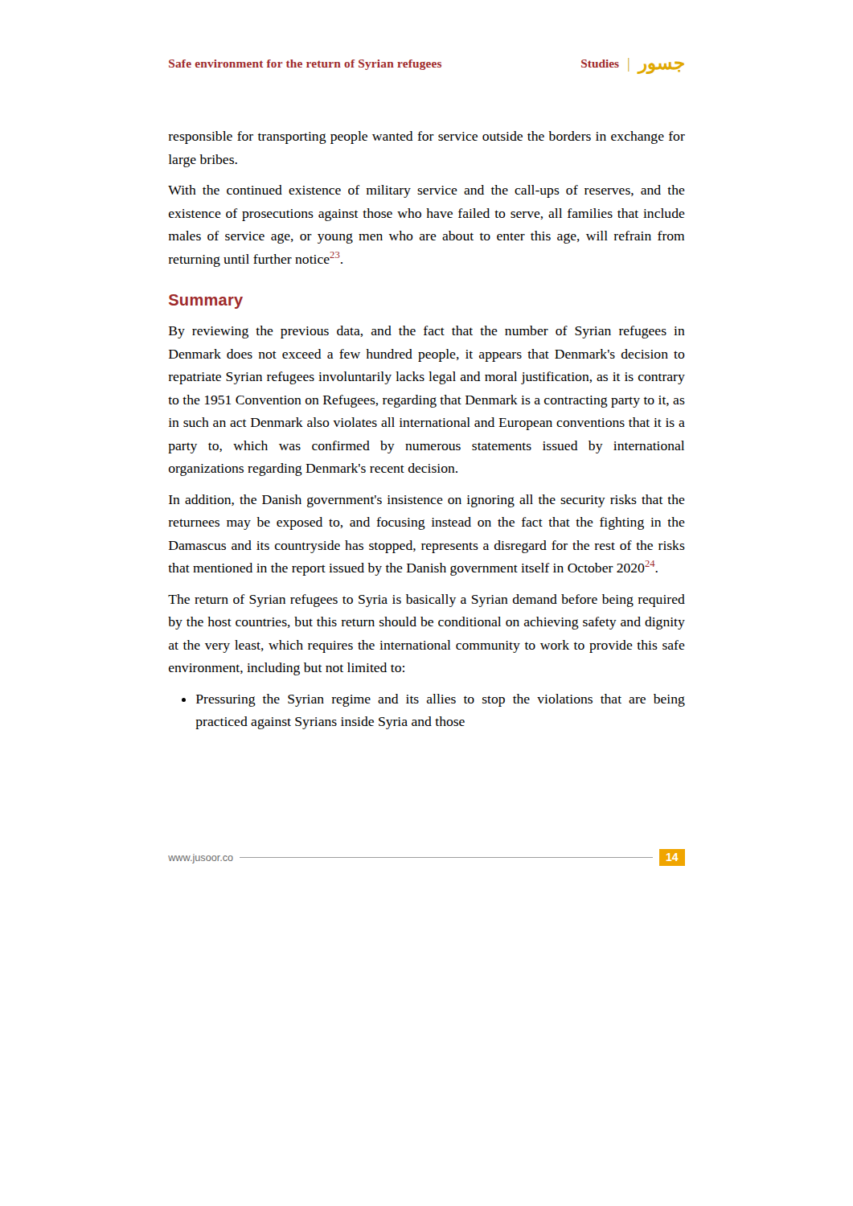Safe environment for the return of Syrian refugees
Studies | جسور
responsible for transporting people wanted for service outside the borders in exchange for large bribes.
With the continued existence of military service and the call-ups of reserves, and the existence of prosecutions against those who have failed to serve, all families that include males of service age, or young men who are about to enter this age, will refrain from returning until further notice23.
Summary
By reviewing the previous data, and the fact that the number of Syrian refugees in Denmark does not exceed a few hundred people, it appears that Denmark's decision to repatriate Syrian refugees involuntarily lacks legal and moral justification, as it is contrary to the 1951 Convention on Refugees, regarding that Denmark is a contracting party to it, as in such an act Denmark also violates all international and European conventions that it is a party to, which was confirmed by numerous statements issued by international organizations regarding Denmark's recent decision.
In addition, the Danish government's insistence on ignoring all the security risks that the returnees may be exposed to, and focusing instead on the fact that the fighting in the Damascus and its countryside has stopped, represents a disregard for the rest of the risks that mentioned in the report issued by the Danish government itself in October 202024.
The return of Syrian refugees to Syria is basically a Syrian demand before being required by the host countries, but this return should be conditional on achieving safety and dignity at the very least, which requires the international community to work to provide this safe environment, including but not limited to:
Pressuring the Syrian regime and its allies to stop the violations that are being practiced against Syrians inside Syria and those
www.jusoor.co 14